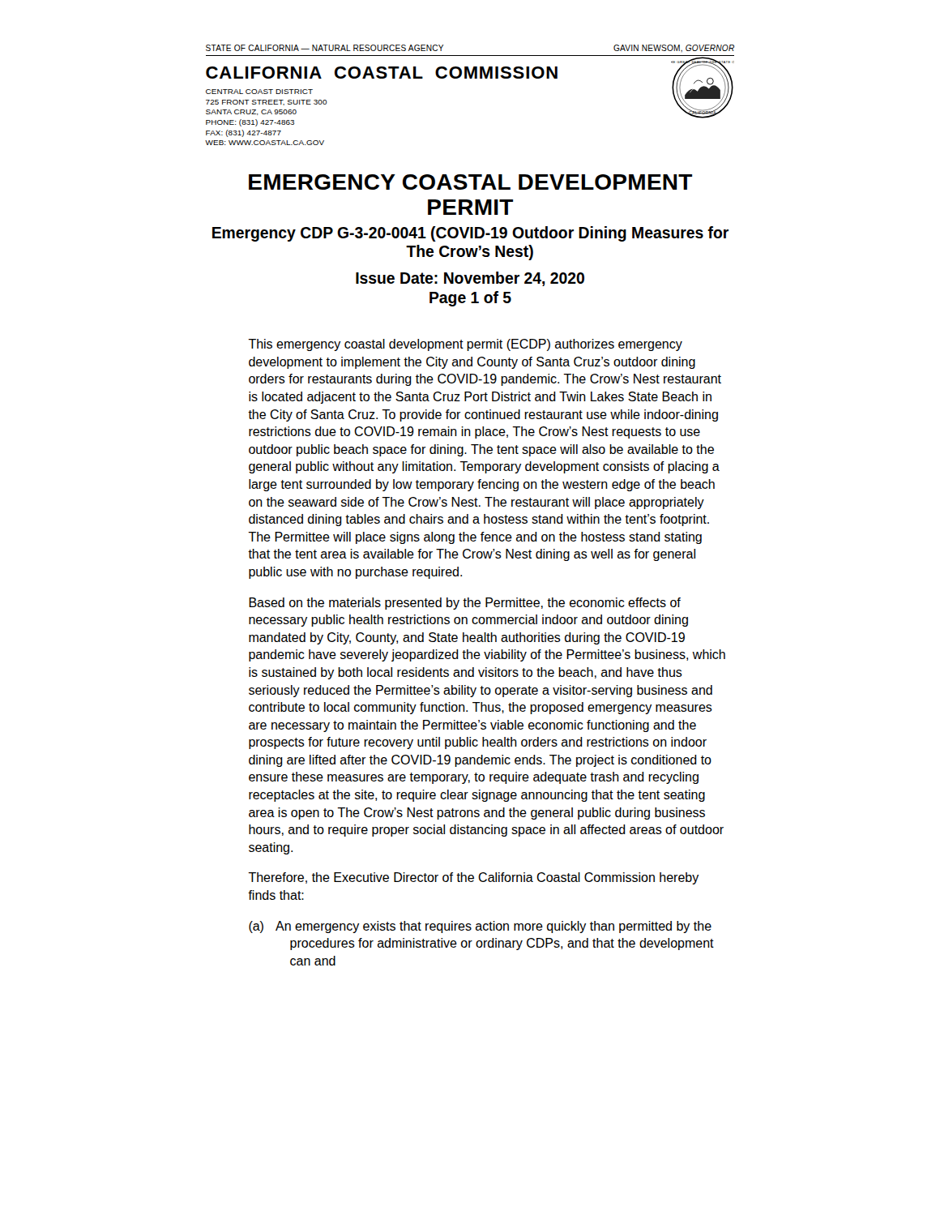State of California — Natural Resources Agency
Gavin Newsom, Governor
CALIFORNIA THE GREAT SEAL OF THE STATE OF
CALIFORNIA COASTAL COMMISSION
Central Coast District
725 Front Street, Suite 300
Santa Cruz, CA 95060
Phone: (831) 427-4863
Fax: (831) 427-4877
Web: www.coastal.ca.gov
EMERGENCY COASTAL DEVELOPMENT PERMIT
Emergency CDP G-3-20-0041 (COVID-19 Outdoor Dining Measures for The Crow’s Nest)
Issue Date: November 24, 2020
Page 1 of 5
This emergency coastal development permit (ECDP) authorizes emergency development to implement the City and County of Santa Cruz’s outdoor dining orders for restaurants during the COVID-19 pandemic. The Crow’s Nest restaurant is located adjacent to the Santa Cruz Port District and Twin Lakes State Beach in the City of Santa Cruz. To provide for continued restaurant use while indoor-dining restrictions due to COVID-19 remain in place, The Crow’s Nest requests to use outdoor public beach space for dining. The tent space will also be available to the general public without any limitation. Temporary development consists of placing a large tent surrounded by low temporary fencing on the western edge of the beach on the seaward side of The Crow’s Nest. The restaurant will place appropriately distanced dining tables and chairs and a hostess stand within the tent’s footprint. The Permittee will place signs along the fence and on the hostess stand stating that the tent area is available for The Crow’s Nest dining as well as for general public use with no purchase required.
Based on the materials presented by the Permittee, the economic effects of necessary public health restrictions on commercial indoor and outdoor dining mandated by City, County, and State health authorities during the COVID-19 pandemic have severely jeopardized the viability of the Permittee’s business, which is sustained by both local residents and visitors to the beach, and have thus seriously reduced the Permittee’s ability to operate a visitor-serving business and contribute to local community function. Thus, the proposed emergency measures are necessary to maintain the Permittee’s viable economic functioning and the prospects for future recovery until public health orders and restrictions on indoor dining are lifted after the COVID-19 pandemic ends. The project is conditioned to ensure these measures are temporary, to require adequate trash and recycling receptacles at the site, to require clear signage announcing that the tent seating area is open to The Crow’s Nest patrons and the general public during business hours, and to require proper social distancing space in all affected areas of outdoor seating.
Therefore, the Executive Director of the California Coastal Commission hereby finds that:
(a) An emergency exists that requires action more quickly than permitted by the procedures for administrative or ordinary CDPs, and that the development can and